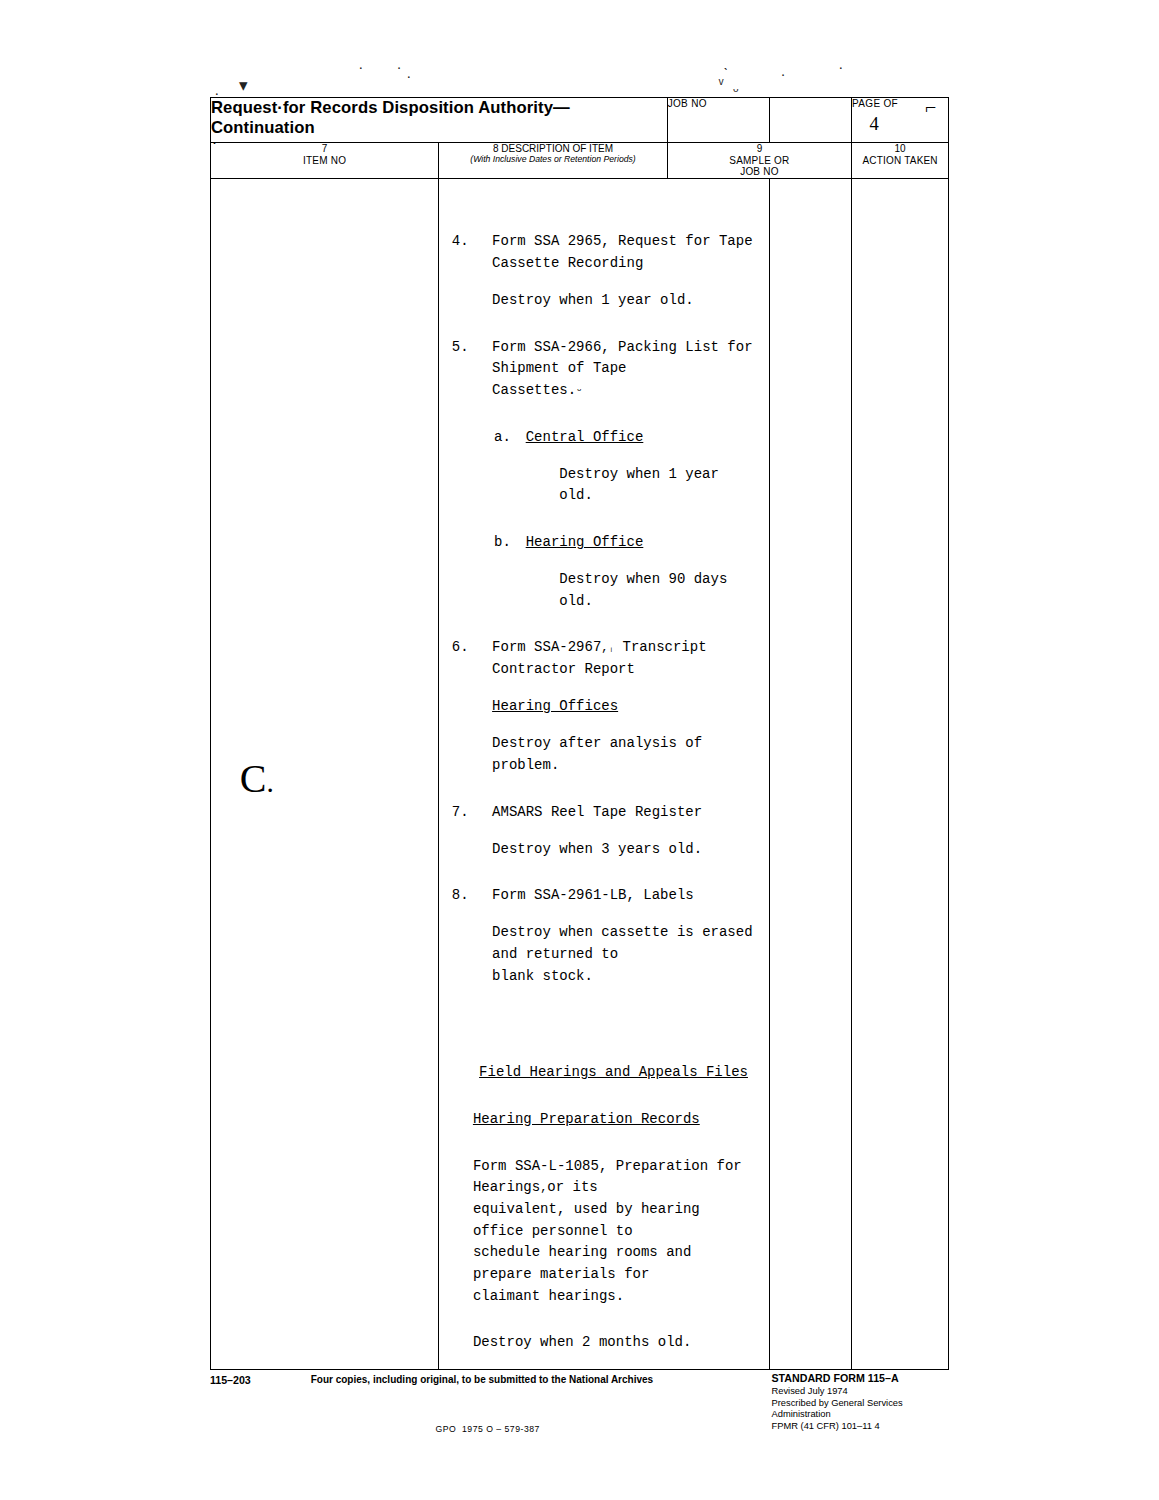. ▾ . . . ˎ ᵥ ᵕ . .
| Request·for Records Disposition Authority—Continuation . | JOB NO | | PAGE OF ⌐ 4 |
| 7 ITEM NO | 8 DESCRIPTION OF ITEM (With Inclusive Dates or Retention Periods) | 9 SAMPLE OR JOB NO | 10 ACTION TAKEN |
| C . | 4. Form SSA 2965, Request for Tape Cassette Recording Destroy when 1 year old. 5. Form SSA-2966, Packing List for Shipment of Tape Cassettes. ᵕ a. Central Office Destroy when 1 year old. b. Hearing Office Destroy when 90 days old. 6. Form SSA-2967 , ᵢ Transcript Contractor Report Hearing Offices Destroy after analysis of problem. 7. AMSARS Reel Tape Register Destroy when 3 years old. 8. Form SSA-2961-LB, Labels Destroy when cassette is erased and returned to blank stock. Field Hearings and Appeals Files Hearing Preparation Records Form SSA-L-1085, Preparation for Hearings , or its equivalent, used by hearing office personnel to schedule hearing rooms and prepare materials for claimant hearings. Destroy when 2 months old. | | |
115–203
Four copies, including original, to be submitted to the National Archives
STANDARD FORM 115–A
Revised July 1974
Prescribed by General Services
Administration
FPMR (41 CFR) 101–11 4
GPO 1975 O – 579-387